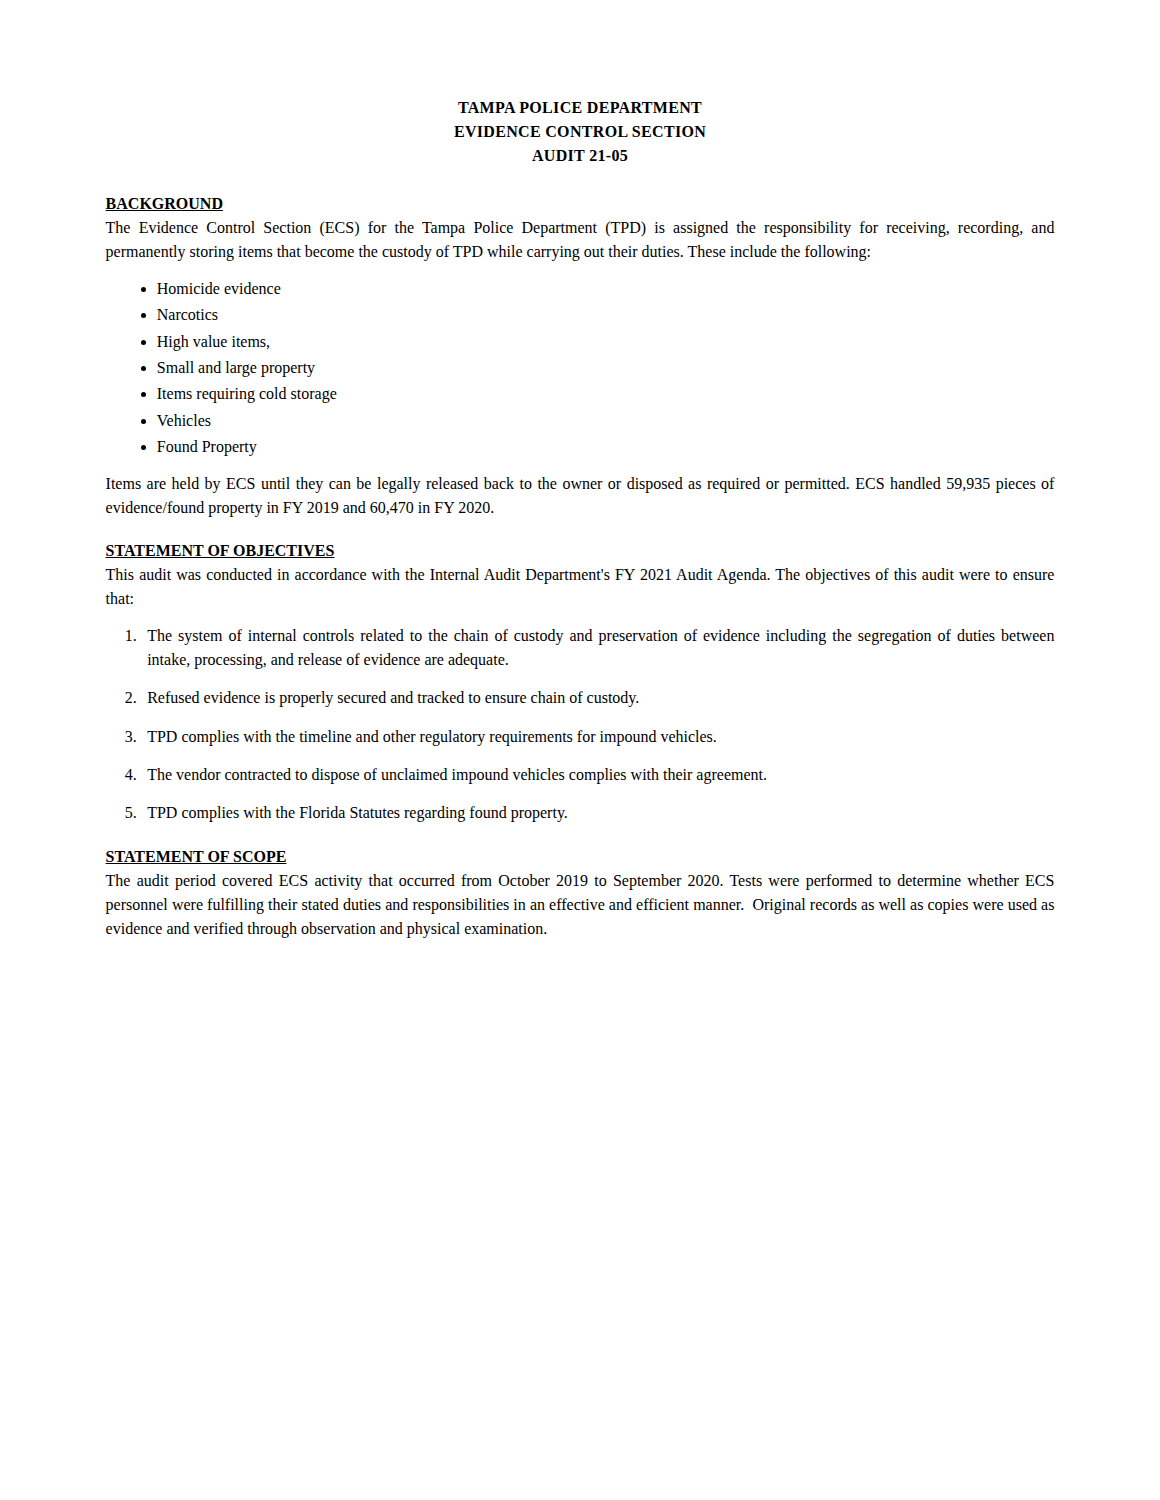TAMPA POLICE DEPARTMENT
EVIDENCE CONTROL SECTION
AUDIT 21-05
BACKGROUND
The Evidence Control Section (ECS) for the Tampa Police Department (TPD) is assigned the responsibility for receiving, recording, and permanently storing items that become the custody of TPD while carrying out their duties. These include the following:
Homicide evidence
Narcotics
High value items,
Small and large property
Items requiring cold storage
Vehicles
Found Property
Items are held by ECS until they can be legally released back to the owner or disposed as required or permitted. ECS handled 59,935 pieces of evidence/found property in FY 2019 and 60,470 in FY 2020.
STATEMENT OF OBJECTIVES
This audit was conducted in accordance with the Internal Audit Department's FY 2021 Audit Agenda. The objectives of this audit were to ensure that:
The system of internal controls related to the chain of custody and preservation of evidence including the segregation of duties between intake, processing, and release of evidence are adequate.
Refused evidence is properly secured and tracked to ensure chain of custody.
TPD complies with the timeline and other regulatory requirements for impound vehicles.
The vendor contracted to dispose of unclaimed impound vehicles complies with their agreement.
TPD complies with the Florida Statutes regarding found property.
STATEMENT OF SCOPE
The audit period covered ECS activity that occurred from October 2019 to September 2020. Tests were performed to determine whether ECS personnel were fulfilling their stated duties and responsibilities in an effective and efficient manner. Original records as well as copies were used as evidence and verified through observation and physical examination.